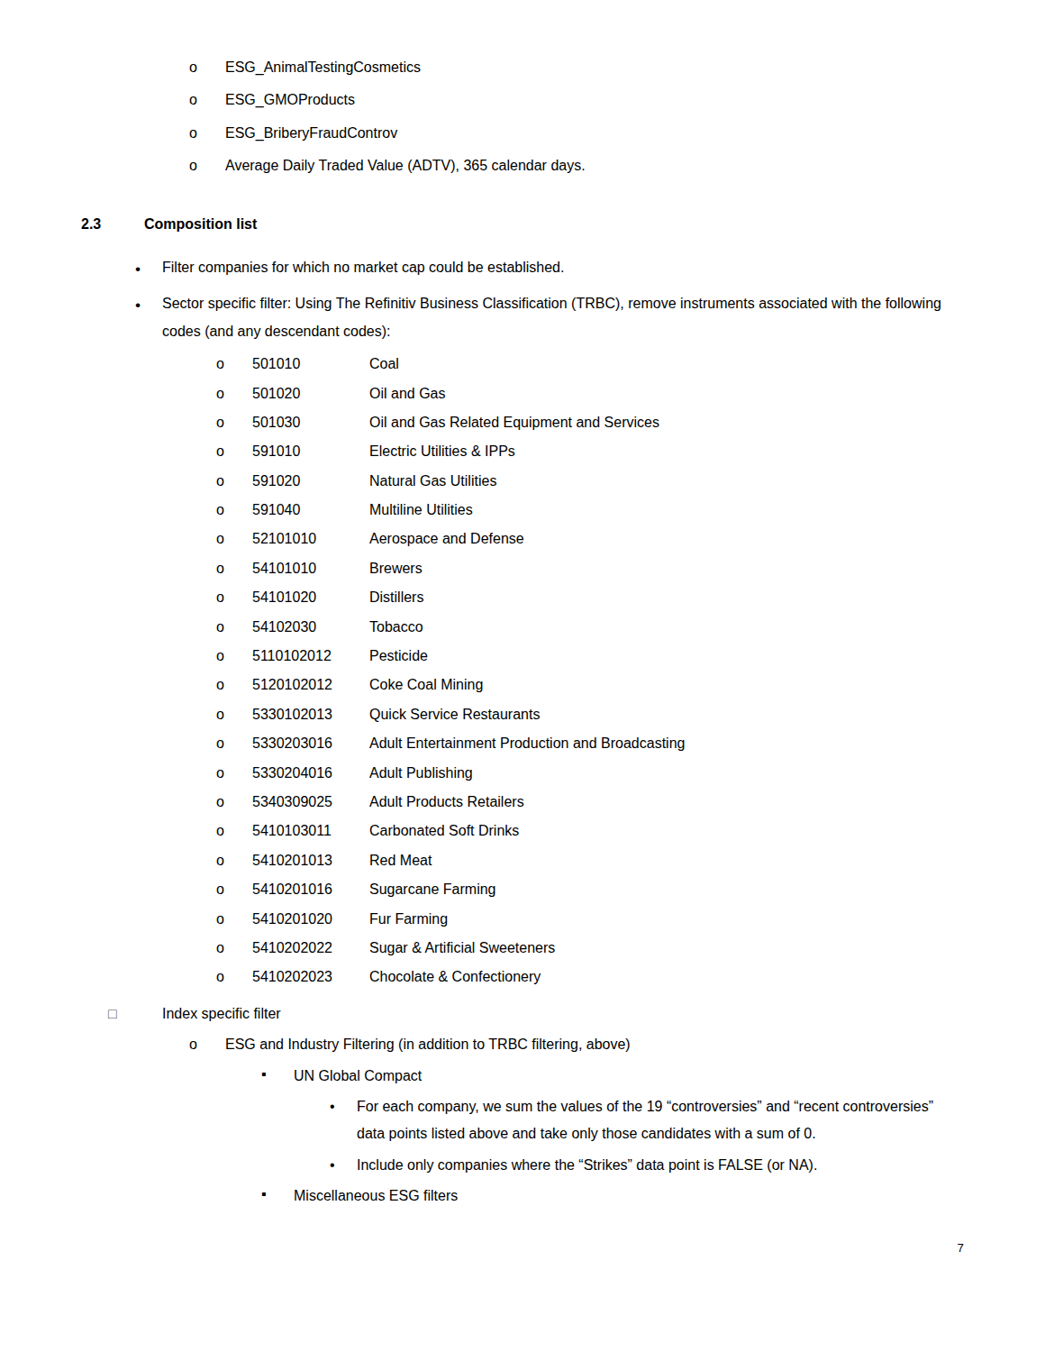ESG_AnimalTestingCosmetics
ESG_GMOProducts
ESG_BriberyFraudControv
Average Daily Traded Value (ADTV), 365 calendar days.
2.3 Composition list
Filter companies for which no market cap could be established.
Sector specific filter: Using The Refinitiv Business Classification (TRBC), remove instruments associated with the following codes (and any descendant codes):
501010 Coal
501020 Oil and Gas
501030 Oil and Gas Related Equipment and Services
591010 Electric Utilities & IPPs
591020 Natural Gas Utilities
591040 Multiline Utilities
52101010 Aerospace and Defense
54101010 Brewers
54101020 Distillers
54102030 Tobacco
5110102012 Pesticide
5120102012 Coke Coal Mining
5330102013 Quick Service Restaurants
5330203016 Adult Entertainment Production and Broadcasting
5330204016 Adult Publishing
5340309025 Adult Products Retailers
5410103011 Carbonated Soft Drinks
5410201013 Red Meat
5410201016 Sugarcane Farming
5410201020 Fur Farming
5410202022 Sugar & Artificial Sweeteners
5410202023 Chocolate & Confectionery
Index specific filter
ESG and Industry Filtering (in addition to TRBC filtering, above)
UN Global Compact
For each company, we sum the values of the 19 “controversies” and “recent controversies” data points listed above and take only those candidates with a sum of 0.
Include only companies where the “Strikes” data point is FALSE (or NA).
Miscellaneous ESG filters
7